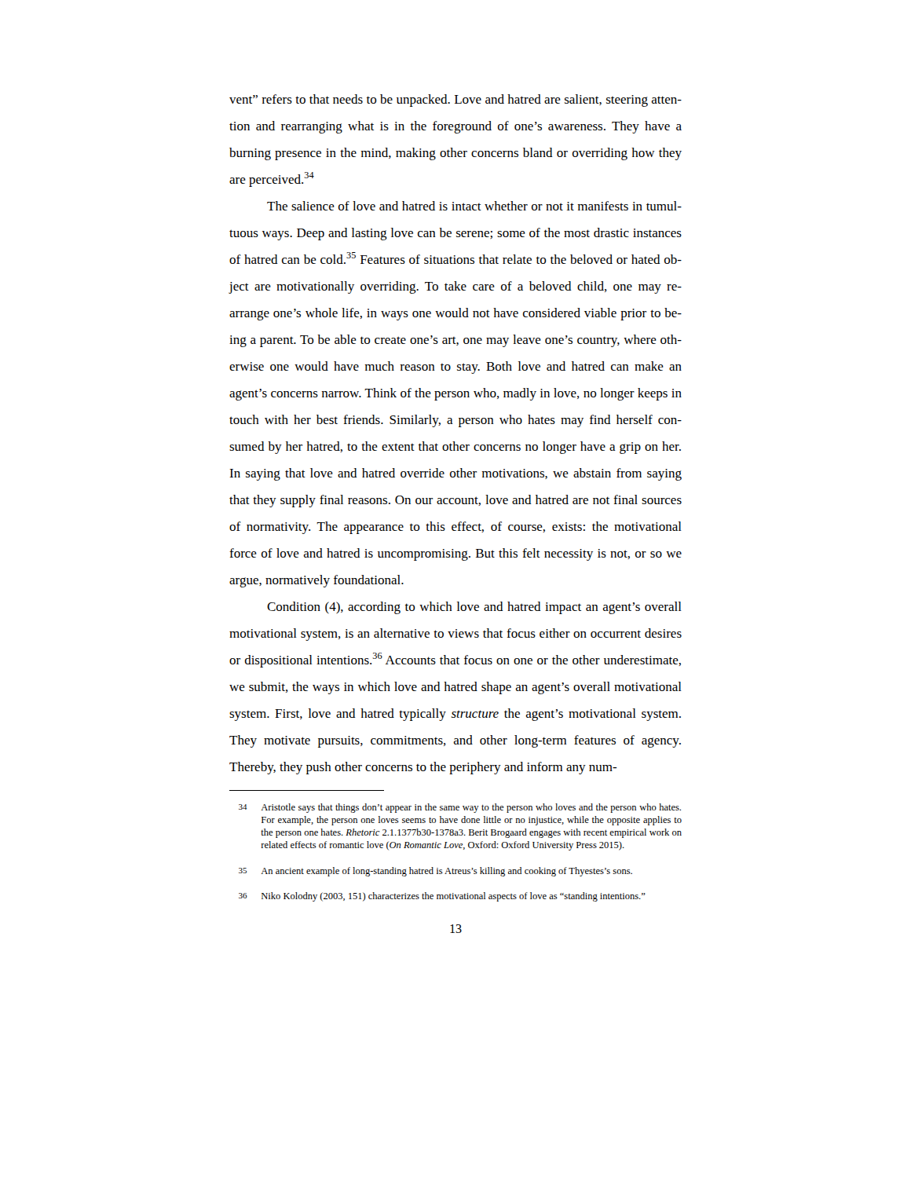vent” refers to that needs to be unpacked. Love and hatred are salient, steering attention and rearranging what is in the foreground of one’s awareness. They have a burning presence in the mind, making other concerns bland or overriding how they are perceived.34
The salience of love and hatred is intact whether or not it manifests in tumultuous ways. Deep and lasting love can be serene; some of the most drastic instances of hatred can be cold.35 Features of situations that relate to the beloved or hated object are motivationally overriding. To take care of a beloved child, one may rearrange one’s whole life, in ways one would not have considered viable prior to being a parent. To be able to create one’s art, one may leave one’s country, where otherwise one would have much reason to stay. Both love and hatred can make an agent’s concerns narrow. Think of the person who, madly in love, no longer keeps in touch with her best friends. Similarly, a person who hates may find herself consumed by her hatred, to the extent that other concerns no longer have a grip on her. In saying that love and hatred override other motivations, we abstain from saying that they supply final reasons. On our account, love and hatred are not final sources of normativity. The appearance to this effect, of course, exists: the motivational force of love and hatred is uncompromising. But this felt necessity is not, or so we argue, normatively foundational.
Condition (4), according to which love and hatred impact an agent’s overall motivational system, is an alternative to views that focus either on occurrent desires or dispositional intentions.36 Accounts that focus on one or the other underestimate, we submit, the ways in which love and hatred shape an agent’s overall motivational system. First, love and hatred typically structure the agent’s motivational system. They motivate pursuits, commitments, and other long-term features of agency. Thereby, they push other concerns to the periphery and inform any num-
34
Aristotle says that things don’t appear in the same way to the person who loves and the person who hates. For example, the person one loves seems to have done little or no injustice, while the opposite applies to the person one hates. Rhetoric 2.1.1377b30-1378a3. Berit Brogaard engages with recent empirical work on related effects of romantic love (On Romantic Love, Oxford: Oxford University Press 2015).
35
An ancient example of long-standing hatred is Atreus’s killing and cooking of Thyestes’s sons.
36
Niko Kolodny (2003, 151) characterizes the motivational aspects of love as “standing intentions.”
13